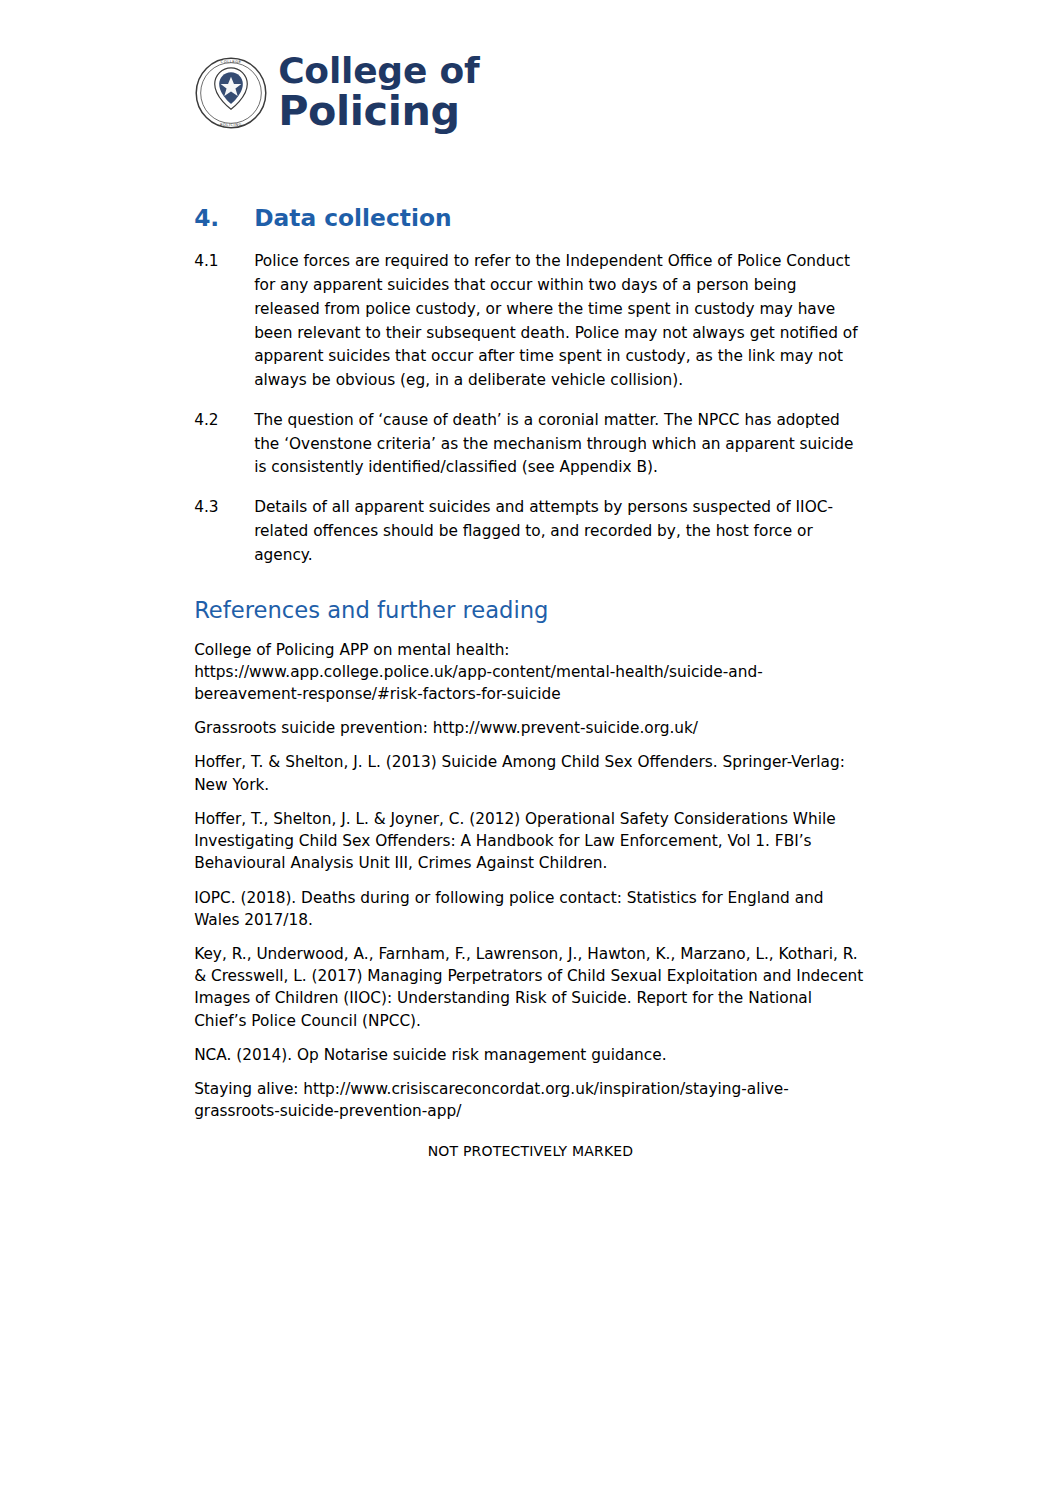COLLEGE POLICING
College of
Policing
4. Data collection
4.1
Police forces are required to refer to the Independent Office of Police Conduct for any apparent suicides that occur within two days of a person being released from police custody, or where the time spent in custody may have been relevant to their subsequent death. Police may not always get notified of apparent suicides that occur after time spent in custody, as the link may not always be obvious (eg, in a deliberate vehicle collision).
4.2
The question of ‘cause of death’ is a coronial matter. The NPCC has adopted the ‘Ovenstone criteria’ as the mechanism through which an apparent suicide is consistently identified/classified (see Appendix B).
4.3
Details of all apparent suicides and attempts by persons suspected of IIOC-related offences should be flagged to, and recorded by, the host force or agency.
References and further reading
College of Policing APP on mental health:
https://www.app.college.police.uk/app-content/mental-health/suicide-and-bereavement-response/#risk-factors-for-suicide
Grassroots suicide prevention: http://www.prevent-suicide.org.uk/
Hoffer, T. & Shelton, J. L. (2013) Suicide Among Child Sex Offenders. Springer-Verlag: New York.
Hoffer, T., Shelton, J. L. & Joyner, C. (2012) Operational Safety Considerations While Investigating Child Sex Offenders: A Handbook for Law Enforcement, Vol 1. FBI’s Behavioural Analysis Unit III, Crimes Against Children.
IOPC. (2018). Deaths during or following police contact: Statistics for England and Wales 2017/18.
Key, R., Underwood, A., Farnham, F., Lawrenson, J., Hawton, K., Marzano, L., Kothari, R. & Cresswell, L. (2017) Managing Perpetrators of Child Sexual Exploitation and Indecent Images of Children (IIOC): Understanding Risk of Suicide. Report for the National Chief’s Police Council (NPCC).
NCA. (2014). Op Notarise suicide risk management guidance.
Staying alive: http://www.crisiscareconcordat.org.uk/inspiration/staying-alive-grassroots-suicide-prevention-app/
NOT PROTECTIVELY MARKED